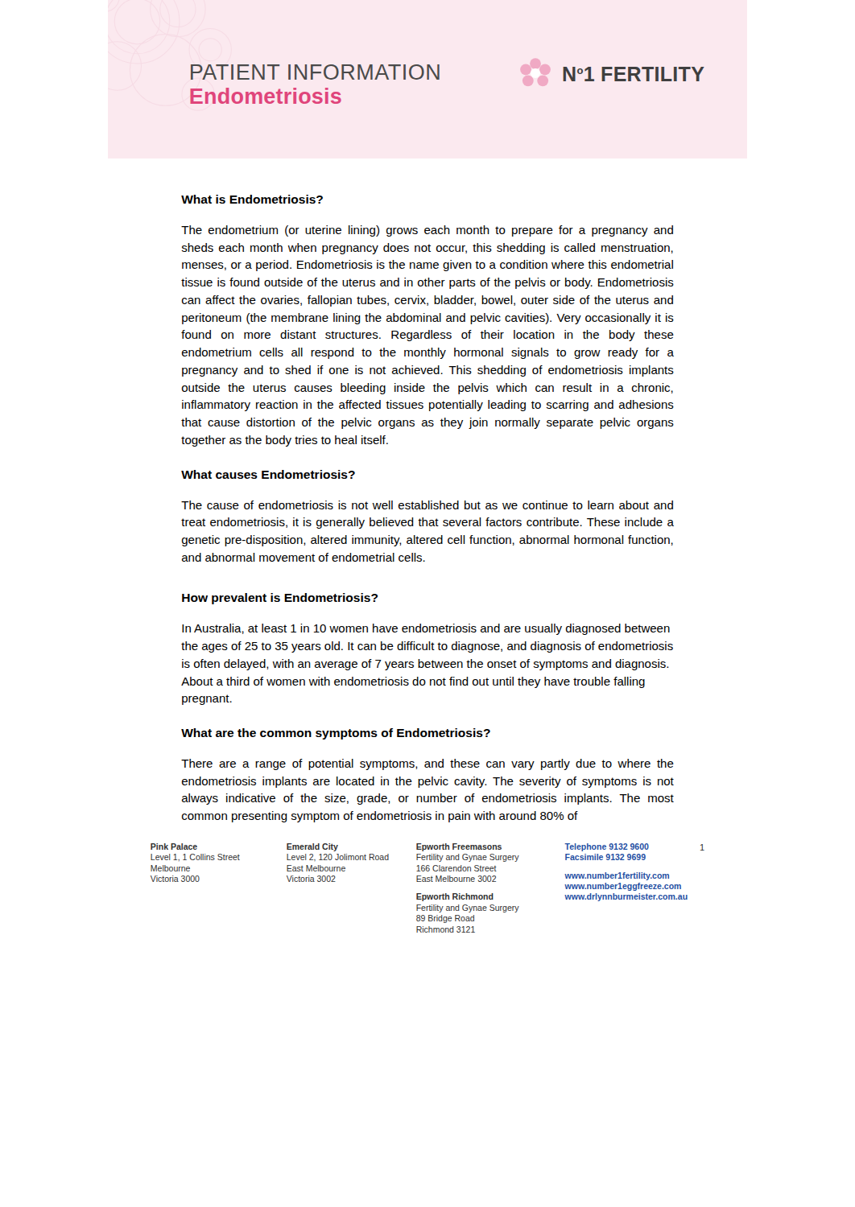PATIENT INFORMATION
Endometriosis
No1 FERTILITY
What is Endometriosis?
The endometrium (or uterine lining) grows each month to prepare for a pregnancy and sheds each month when pregnancy does not occur, this shedding is called menstruation, menses, or a period. Endometriosis is the name given to a condition where this endometrial tissue is found outside of the uterus and in other parts of the pelvis or body. Endometriosis can affect the ovaries, fallopian tubes, cervix, bladder, bowel, outer side of the uterus and peritoneum (the membrane lining the abdominal and pelvic cavities). Very occasionally it is found on more distant structures. Regardless of their location in the body these endometrium cells all respond to the monthly hormonal signals to grow ready for a pregnancy and to shed if one is not achieved. This shedding of endometriosis implants outside the uterus causes bleeding inside the pelvis which can result in a chronic, inflammatory reaction in the affected tissues potentially leading to scarring and adhesions that cause distortion of the pelvic organs as they join normally separate pelvic organs together as the body tries to heal itself.
What causes Endometriosis?
The cause of endometriosis is not well established but as we continue to learn about and treat endometriosis, it is generally believed that several factors contribute. These include a genetic pre-disposition, altered immunity, altered cell function, abnormal hormonal function, and abnormal movement of endometrial cells.
How prevalent is Endometriosis?
In Australia, at least 1 in 10 women have endometriosis and are usually diagnosed between the ages of 25 to 35 years old. It can be difficult to diagnose, and diagnosis of endometriosis is often delayed, with an average of 7 years between the onset of symptoms and diagnosis. About a third of women with endometriosis do not find out until they have trouble falling pregnant.
What are the common symptoms of Endometriosis?
There are a range of potential symptoms, and these can vary partly due to where the endometriosis implants are located in the pelvic cavity. The severity of symptoms is not always indicative of the size, grade, or number of endometriosis implants. The most common presenting symptom of endometriosis in pain with around 80% of
1
Pink Palace
Level 1, 1 Collins Street
Melbourne
Victoria 3000
Emerald City
Level 2, 120 Jolimont Road
East Melbourne
Victoria 3002
Epworth Freemasons
Fertility and Gynae Surgery
166 Clarendon Street
East Melbourne 3002
Epworth Richmond
Fertility and Gynae Surgery
89 Bridge Road
Richmond 3121
Telephone 9132 9600
Facsimile 9132 9699
www.number1fertility.com
www.number1eggfreeze.com
www.drlynnburmeister.com.au